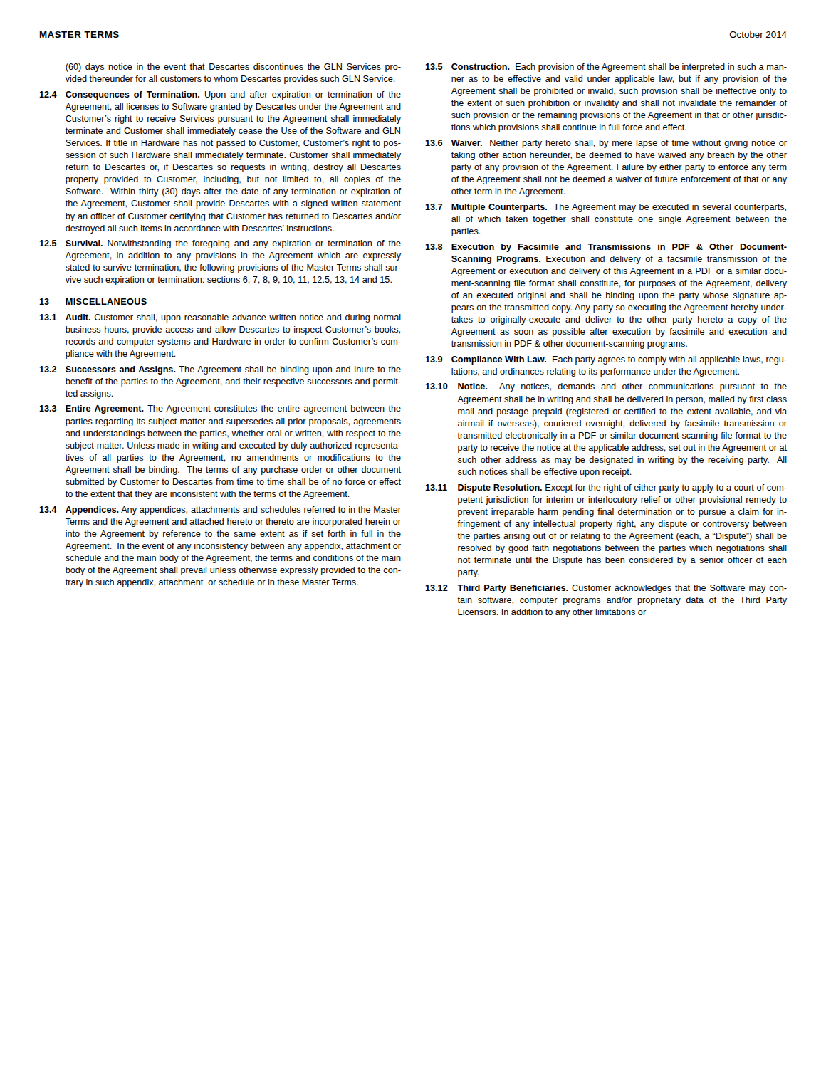MASTER TERMS October 2014
(60) days notice in the event that Descartes discontinues the GLN Services provided thereunder for all customers to whom Descartes provides such GLN Service.
12.4 Consequences of Termination. Upon and after expiration or termination of the Agreement, all licenses to Software granted by Descartes under the Agreement and Customer’s right to receive Services pursuant to the Agreement shall immediately terminate and Customer shall immediately cease the Use of the Software and GLN Services. If title in Hardware has not passed to Customer, Customer’s right to possession of such Hardware shall immediately terminate. Customer shall immediately return to Descartes or, if Descartes so requests in writing, destroy all Descartes property provided to Customer, including, but not limited to, all copies of the Software. Within thirty (30) days after the date of any termination or expiration of the Agreement, Customer shall provide Descartes with a signed written statement by an officer of Customer certifying that Customer has returned to Descartes and/or destroyed all such items in accordance with Descartes’ instructions.
12.5 Survival. Notwithstanding the foregoing and any expiration or termination of the Agreement, in addition to any provisions in the Agreement which are expressly stated to survive termination, the following provisions of the Master Terms shall survive such expiration or termination: sections 6, 7, 8, 9, 10, 11, 12.5, 13, 14 and 15.
13 MISCELLANEOUS
13.1 Audit. Customer shall, upon reasonable advance written notice and during normal business hours, provide access and allow Descartes to inspect Customer’s books, records and computer systems and Hardware in order to confirm Customer’s compliance with the Agreement.
13.2 Successors and Assigns. The Agreement shall be binding upon and inure to the benefit of the parties to the Agreement, and their respective successors and permitted assigns.
13.3 Entire Agreement. The Agreement constitutes the entire agreement between the parties regarding its subject matter and supersedes all prior proposals, agreements and understandings between the parties, whether oral or written, with respect to the subject matter. Unless made in writing and executed by duly authorized representatives of all parties to the Agreement, no amendments or modifications to the Agreement shall be binding. The terms of any purchase order or other document submitted by Customer to Descartes from time to time shall be of no force or effect to the extent that they are inconsistent with the terms of the Agreement.
13.4 Appendices. Any appendices, attachments and schedules referred to in the Master Terms and the Agreement and attached hereto or thereto are incorporated herein or into the Agreement by reference to the same extent as if set forth in full in the Agreement. In the event of any inconsistency between any appendix, attachment or schedule and the main body of the Agreement, the terms and conditions of the main body of the Agreement shall prevail unless otherwise expressly provided to the contrary in such appendix, attachment or schedule or in these Master Terms.
13.5 Construction. Each provision of the Agreement shall be interpreted in such a manner as to be effective and valid under applicable law, but if any provision of the Agreement shall be prohibited or invalid, such provision shall be ineffective only to the extent of such prohibition or invalidity and shall not invalidate the remainder of such provision or the remaining provisions of the Agreement in that or other jurisdictions which provisions shall continue in full force and effect.
13.6 Waiver. Neither party hereto shall, by mere lapse of time without giving notice or taking other action hereunder, be deemed to have waived any breach by the other party of any provision of the Agreement. Failure by either party to enforce any term of the Agreement shall not be deemed a waiver of future enforcement of that or any other term in the Agreement.
13.7 Multiple Counterparts. The Agreement may be executed in several counterparts, all of which taken together shall constitute one single Agreement between the parties.
13.8 Execution by Facsimile and Transmissions in PDF & Other Document-Scanning Programs. Execution and delivery of a facsimile transmission of the Agreement or execution and delivery of this Agreement in a PDF or a similar document-scanning file format shall constitute, for purposes of the Agreement, delivery of an executed original and shall be binding upon the party whose signature appears on the transmitted copy. Any party so executing the Agreement hereby undertakes to originally-execute and deliver to the other party hereto a copy of the Agreement as soon as possible after execution by facsimile and execution and transmission in PDF & other document-scanning programs.
13.9 Compliance With Law. Each party agrees to comply with all applicable laws, regulations, and ordinances relating to its performance under the Agreement.
13.10 Notice. Any notices, demands and other communications pursuant to the Agreement shall be in writing and shall be delivered in person, mailed by first class mail and postage prepaid (registered or certified to the extent available, and via airmail if overseas), couriered overnight, delivered by facsimile transmission or transmitted electronically in a PDF or similar document-scanning file format to the party to receive the notice at the applicable address, set out in the Agreement or at such other address as may be designated in writing by the receiving party. All such notices shall be effective upon receipt.
13.11 Dispute Resolution. Except for the right of either party to apply to a court of competent jurisdiction for interim or interlocutory relief or other provisional remedy to prevent irreparable harm pending final determination or to pursue a claim for infringement of any intellectual property right, any dispute or controversy between the parties arising out of or relating to the Agreement (each, a “Dispute”) shall be resolved by good faith negotiations between the parties which negotiations shall not terminate until the Dispute has been considered by a senior officer of each party.
13.12 Third Party Beneficiaries. Customer acknowledges that the Software may contain software, computer programs and/or proprietary data of the Third Party Licensors. In addition to any other limitations or